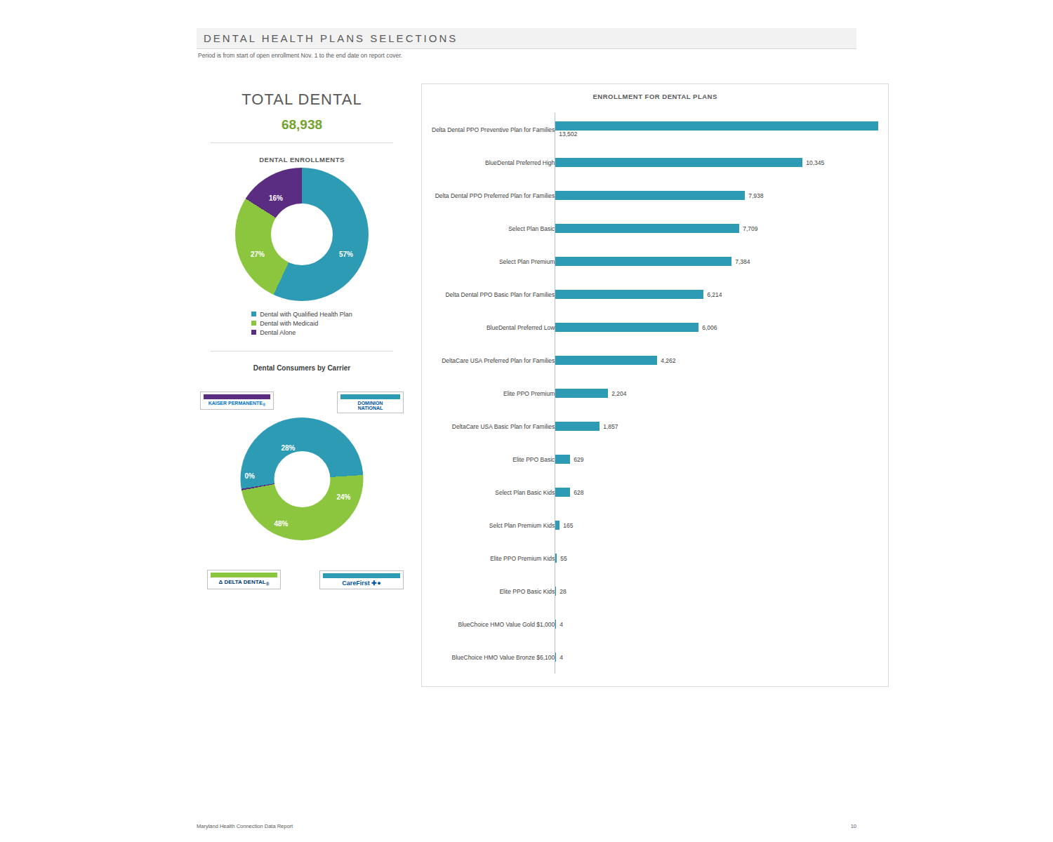Dental Health Plans Selections
Period is from start of open enrollment Nov. 1 to the end date on report cover.
TOTAL DENTAL
68,938
DENTAL ENROLLMENTS
57% 27% 16%
Dental with Qualified Health Plan
Dental with Medicaid
Dental Alone
Dental Consumers by Carrier
KAISER PERMANENTE®
DOMINION
NATIONAL
Δ DELTA DENTAL®
CareFirst ✚●
24% 48% 0% 28%
ENROLLMENT FOR DENTAL PLANS
| Delta Dental PPO Preventive Plan for Families | 13,502 |
| BlueDental Preferred High | 10,345 |
| Delta Dental PPO Preferred Plan for Families | 7,938 |
| Select Plan Basic | 7,709 |
| Select Plan Premium | 7,384 |
| Delta Dental PPO Basic Plan for Families | 6,214 |
| BlueDental Preferred Low | 6,006 |
| DeltaCare USA Preferred Plan for Families | 4,262 |
| Elite PPO Premium | 2,204 |
| DeltaCare USA Basic Plan for Families | 1,857 |
| Elite PPO Basic | 629 |
| Select Plan Basic Kids | 628 |
| Selct Plan Premium Kids | 165 |
| Elite PPO Premium Kids | 55 |
| Elite PPO Basic Kids | 28 |
| BlueChoice HMO Value Gold $1,000 | 4 |
| BlueChoice HMO Value Bronze $6,100 | 4 |
Maryland Health Connection Data Report 10